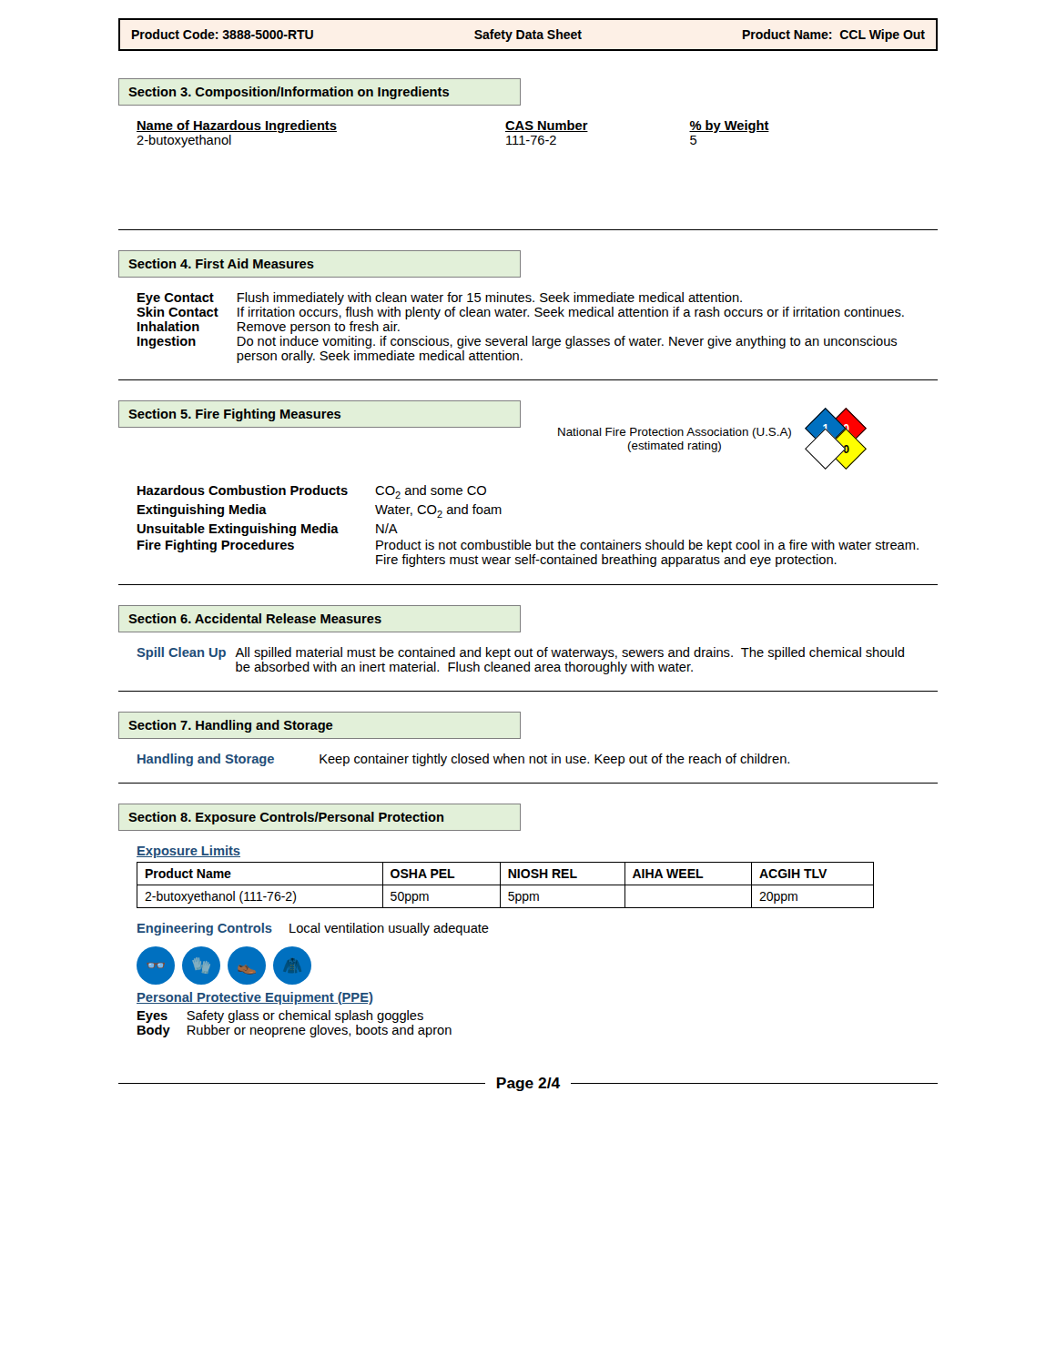Product Code: 3888-5000-RTU Safety Data Sheet Product Name: CCL Wipe Out
Section 3. Composition/Information on Ingredients
| Name of Hazardous Ingredients | CAS Number | % by Weight |
| 2-butoxyethanol | 111-76-2 | 5 |
Section 4. First Aid Measures
| Eye Contact | Flush immediately with clean water for 15 minutes. Seek immediate medical attention. |
| Skin Contact | If irritation occurs, flush with plenty of clean water. Seek medical attention if a rash occurs or if irritation continues. |
| Inhalation | Remove person to fresh air. |
| Ingestion | Do not induce vomiting. if conscious, give several large glasses of water. Never give anything to an unconscious person orally. Seek immediate medical attention. |
Section 5. Fire Fighting Measures
National Fire Protection Association (U.S.A)
(estimated rating)
0
1
0
| Hazardous Combustion Products | CO 2 and some CO |
| Extinguishing Media | Water, CO 2 and foam |
| Unsuitable Extinguishing Media | N/A |
| Fire Fighting Procedures | Product is not combustible but the containers should be kept cool in a fire with water stream. Fire fighters must wear self-contained breathing apparatus and eye protection. |
Section 6. Accidental Release Measures
| Spill Clean Up | All spilled material must be contained and kept out of waterways, sewers and drains. The spilled chemical should be absorbed with an inert material. Flush cleaned area thoroughly with water. |
Section 7. Handling and Storage
| Handling and Storage | Keep container tightly closed when not in use. Keep out of the reach of children. |
Section 8. Exposure Controls/Personal Protection
Exposure Limits
| Product Name | OSHA PEL | NIOSH REL | AIHA WEEL | ACGIH TLV |
| --- | --- | --- | --- | --- |
| 2-butoxyethanol (111-76-2) | 50ppm | 5ppm | | 20ppm |
| Engineering Controls | Local ventilation usually adequate |
👓
🧤
👞
🧥
Personal Protective Equipment (PPE)
| Eyes | Safety glass or chemical splash goggles |
| Body | Rubber or neoprene gloves, boots and apron |
Page 2/4